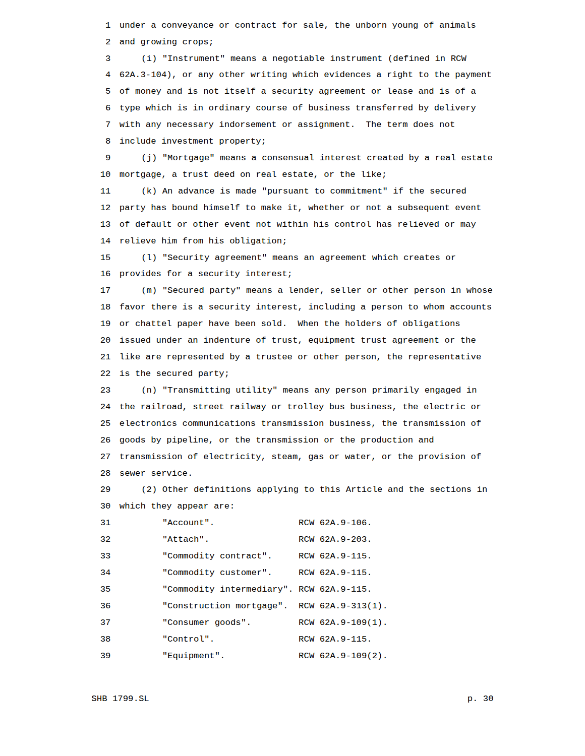under a conveyance or contract for sale, the unborn young of animals
and growing crops;
(i) "Instrument" means a negotiable instrument (defined in RCW
62A.3-104), or any other writing which evidences a right to the payment
of money and is not itself a security agreement or lease and is of a
type which is in ordinary course of business transferred by delivery
with any necessary indorsement or assignment. The term does not
include investment property;
(j) "Mortgage" means a consensual interest created by a real estate
mortgage, a trust deed on real estate, or the like;
(k) An advance is made "pursuant to commitment" if the secured
party has bound himself to make it, whether or not a subsequent event
of default or other event not within his control has relieved or may
relieve him from his obligation;
(l) "Security agreement" means an agreement which creates or
provides for a security interest;
(m) "Secured party" means a lender, seller or other person in whose
favor there is a security interest, including a person to whom accounts
or chattel paper have been sold. When the holders of obligations
issued under an indenture of trust, equipment trust agreement or the
like are represented by a trustee or other person, the representative
is the secured party;
(n) "Transmitting utility" means any person primarily engaged in
the railroad, street railway or trolley bus business, the electric or
electronics communications transmission business, the transmission of
goods by pipeline, or the transmission or the production and
transmission of electricity, steam, gas or water, or the provision of
sewer service.
(2) Other definitions applying to this Article and the sections in
which they appear are:
"Account". RCW 62A.9-106.
"Attach". RCW 62A.9-203.
"Commodity contract". RCW 62A.9-115.
"Commodity customer". RCW 62A.9-115.
"Commodity intermediary". RCW 62A.9-115.
"Construction mortgage". RCW 62A.9-313(1).
"Consumer goods". RCW 62A.9-109(1).
"Control". RCW 62A.9-115.
"Equipment". RCW 62A.9-109(2).
SHB 1799.SL p. 30